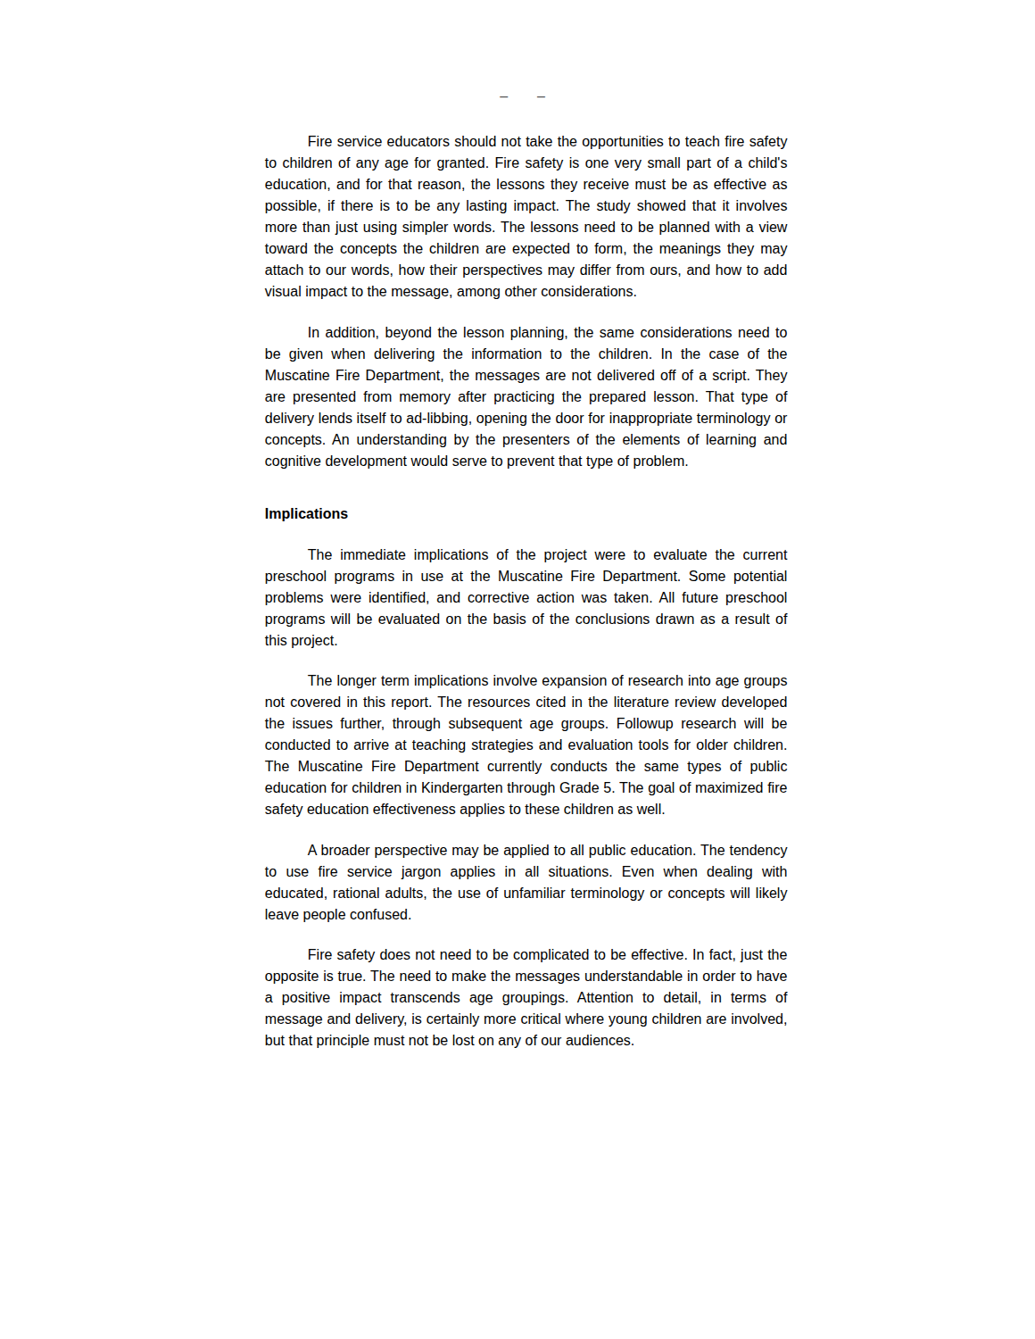– –
Fire service educators should not take the opportunities to teach fire safety to children of any age for granted. Fire safety is one very small part of a child's education, and for that reason, the lessons they receive must be as effective as possible, if there is to be any lasting impact. The study showed that it involves more than just using simpler words. The lessons need to be planned with a view toward the concepts the children are expected to form, the meanings they may attach to our words, how their perspectives may differ from ours, and how to add visual impact to the message, among other considerations.
In addition, beyond the lesson planning, the same considerations need to be given when delivering the information to the children. In the case of the Muscatine Fire Department, the messages are not delivered off of a script. They are presented from memory after practicing the prepared lesson. That type of delivery lends itself to ad-libbing, opening the door for inappropriate terminology or concepts. An understanding by the presenters of the elements of learning and cognitive development would serve to prevent that type of problem.
Implications
The immediate implications of the project were to evaluate the current preschool programs in use at the Muscatine Fire Department. Some potential problems were identified, and corrective action was taken. All future preschool programs will be evaluated on the basis of the conclusions drawn as a result of this project.
The longer term implications involve expansion of research into age groups not covered in this report. The resources cited in the literature review developed the issues further, through subsequent age groups. Followup research will be conducted to arrive at teaching strategies and evaluation tools for older children. The Muscatine Fire Department currently conducts the same types of public education for children in Kindergarten through Grade 5. The goal of maximized fire safety education effectiveness applies to these children as well.
A broader perspective may be applied to all public education. The tendency to use fire service jargon applies in all situations. Even when dealing with educated, rational adults, the use of unfamiliar terminology or concepts will likely leave people confused.
Fire safety does not need to be complicated to be effective. In fact, just the opposite is true. The need to make the messages understandable in order to have a positive impact transcends age groupings. Attention to detail, in terms of message and delivery, is certainly more critical where young children are involved, but that principle must not be lost on any of our audiences.